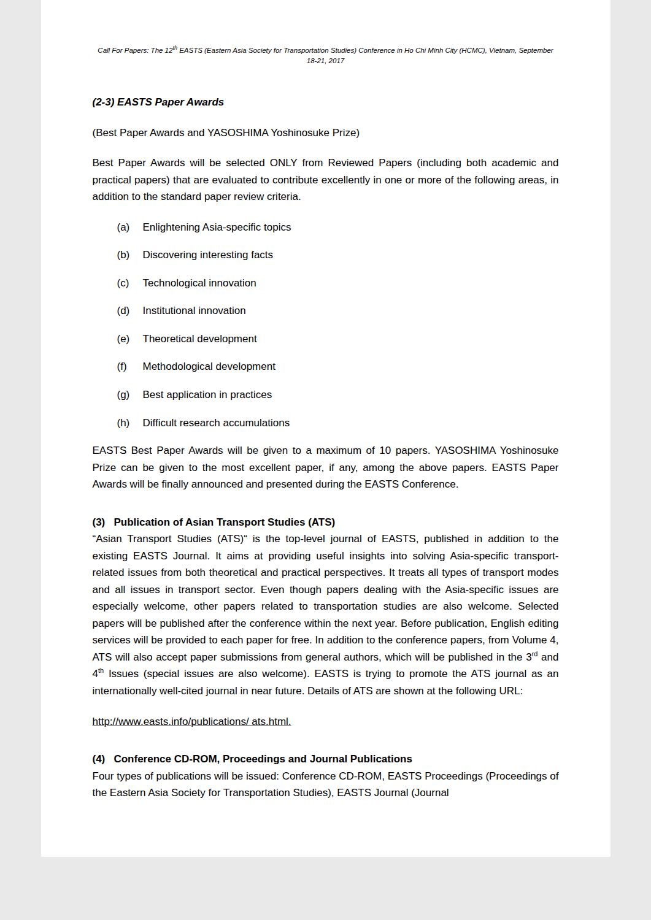Call For Papers: The 12th EASTS (Eastern Asia Society for Transportation Studies) Conference in Ho Chi Minh City (HCMC), Vietnam, September 18-21, 2017
(2-3) EASTS Paper Awards
(Best Paper Awards and YASOSHIMA Yoshinosuke Prize)
Best Paper Awards will be selected ONLY from Reviewed Papers (including both academic and practical papers) that are evaluated to contribute excellently in one or more of the following areas, in addition to the standard paper review criteria.
(a) Enlightening Asia-specific topics
(b) Discovering interesting facts
(c) Technological innovation
(d) Institutional innovation
(e) Theoretical development
(f) Methodological development
(g) Best application in practices
(h) Difficult research accumulations
EASTS Best Paper Awards will be given to a maximum of 10 papers. YASOSHIMA Yoshinosuke Prize can be given to the most excellent paper, if any, among the above papers. EASTS Paper Awards will be finally announced and presented during the EASTS Conference.
(3) Publication of Asian Transport Studies (ATS)
“Asian Transport Studies (ATS)“ is the top-level journal of EASTS, published in addition to the existing EASTS Journal. It aims at providing useful insights into solving Asia-specific transport-related issues from both theoretical and practical perspectives. It treats all types of transport modes and all issues in transport sector. Even though papers dealing with the Asia-specific issues are especially welcome, other papers related to transportation studies are also welcome. Selected papers will be published after the conference within the next year. Before publication, English editing services will be provided to each paper for free. In addition to the conference papers, from Volume 4, ATS will also accept paper submissions from general authors, which will be published in the 3rd and 4th Issues (special issues are also welcome). EASTS is trying to promote the ATS journal as an internationally well-cited journal in near future. Details of ATS are shown at the following URL:
http://www.easts.info/publications/ ats.html.
(4) Conference CD-ROM, Proceedings and Journal Publications
Four types of publications will be issued: Conference CD-ROM, EASTS Proceedings (Proceedings of the Eastern Asia Society for Transportation Studies), EASTS Journal (Journal